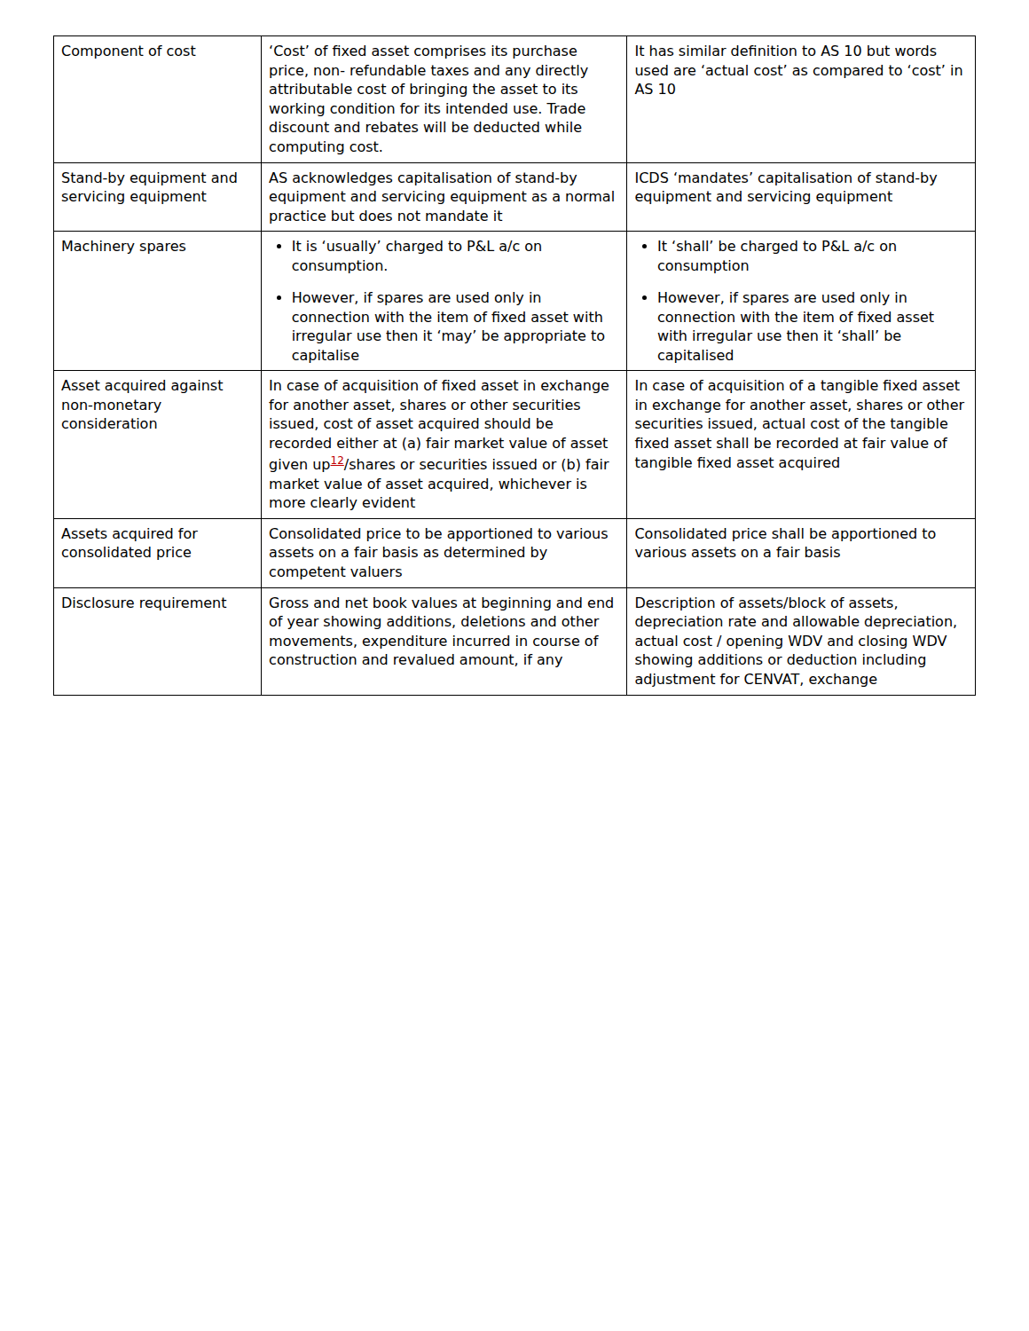| Component of cost | ‘Cost’ of fixed asset comprises its purchase price, non- refundable taxes and any directly attributable cost of bringing the asset to its working condition for its intended use. Trade discount and rebates will be deducted while computing cost. | It has similar definition to AS 10 but words used are ‘actual cost’ as compared to ‘cost’ in AS 10 |
| Stand-by equipment and servicing equipment | AS acknowledges capitalisation of stand-by equipment and servicing equipment as a normal practice but does not mandate it | ICDS ‘mandates’ capitalisation of stand-by equipment and servicing equipment |
| Machinery spares | It is ‘usually’ charged to P&L a/c on consumption. However, if spares are used only in connection with the item of fixed asset with irregular use then it ‘may’ be appropriate to capitalise | It ‘shall’ be charged to P&L a/c on consumption However, if spares are used only in connection with the item of fixed asset with irregular use then it ‘shall’ be capitalised |
| Asset acquired against non-monetary consideration | In case of acquisition of fixed asset in exchange for another asset, shares or other securities issued, cost of asset acquired should be recorded either at (a) fair market value of asset given up 12 /shares or securities issued or (b) fair market value of asset acquired, whichever is more clearly evident | In case of acquisition of a tangible fixed asset in exchange for another asset, shares or other securities issued, actual cost of the tangible fixed asset shall be recorded at fair value of tangible fixed asset acquired |
| Assets acquired for consolidated price | Consolidated price to be apportioned to various assets on a fair basis as determined by competent valuers | Consolidated price shall be apportioned to various assets on a fair basis |
| Disclosure requirement | Gross and net book values at beginning and end of year showing additions, deletions and other movements, expenditure incurred in course of construction and revalued amount, if any | Description of assets/block of assets, depreciation rate and allowable depreciation, actual cost / opening WDV and closing WDV showing additions or deduction including adjustment for CENVAT, exchange |